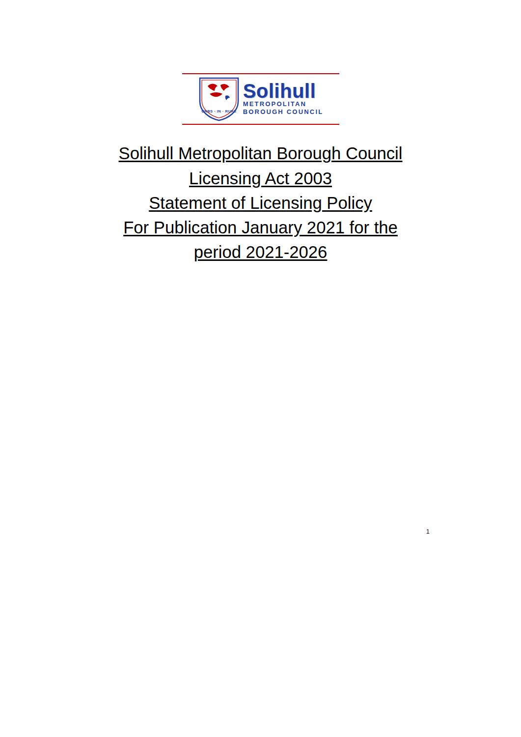URBS · IN · RURE
Solihull
METROPOLITAN
BOROUGH COUNCIL
Solihull Metropolitan Borough Council Licensing Act 2003 Statement of Licensing Policy For Publication January 2021 for the period 2021-2026
1